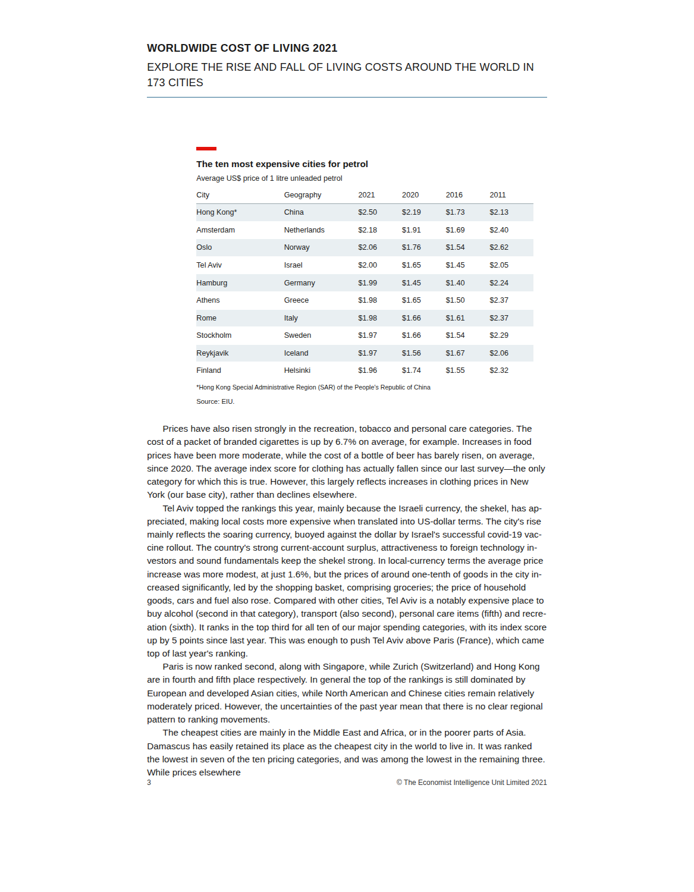Worldwide cost of living 2021
Explore the rise and fall of living costs around the world in 173 cities
The ten most expensive cities for petrol
Average US$ price of 1 litre unleaded petrol
| City | Geography | 2021 | 2020 | 2016 | 2011 |
| --- | --- | --- | --- | --- | --- |
| Hong Kong* | China | $2.50 | $2.19 | $1.73 | $2.13 |
| Amsterdam | Netherlands | $2.18 | $1.91 | $1.69 | $2.40 |
| Oslo | Norway | $2.06 | $1.76 | $1.54 | $2.62 |
| Tel Aviv | Israel | $2.00 | $1.65 | $1.45 | $2.05 |
| Hamburg | Germany | $1.99 | $1.45 | $1.40 | $2.24 |
| Athens | Greece | $1.98 | $1.65 | $1.50 | $2.37 |
| Rome | Italy | $1.98 | $1.66 | $1.61 | $2.37 |
| Stockholm | Sweden | $1.97 | $1.66 | $1.54 | $2.29 |
| Reykjavik | Iceland | $1.97 | $1.56 | $1.67 | $2.06 |
| Finland | Helsinki | $1.96 | $1.74 | $1.55 | $2.32 |
*Hong Kong Special Administrative Region (SAR) of the People's Republic of China
Source: EIU.
Prices have also risen strongly in the recreation, tobacco and personal care categories. The cost of a packet of branded cigarettes is up by 6.7% on average, for example. Increases in food prices have been more moderate, while the cost of a bottle of beer has barely risen, on average, since 2020. The average index score for clothing has actually fallen since our last survey—the only category for which this is true. However, this largely reflects increases in clothing prices in New York (our base city), rather than declines elsewhere.
Tel Aviv topped the rankings this year, mainly because the Israeli currency, the shekel, has appreciated, making local costs more expensive when translated into US-dollar terms. The city's rise mainly reflects the soaring currency, buoyed against the dollar by Israel's successful covid-19 vaccine rollout. The country's strong current-account surplus, attractiveness to foreign technology investors and sound fundamentals keep the shekel strong. In local-currency terms the average price increase was more modest, at just 1.6%, but the prices of around one-tenth of goods in the city increased significantly, led by the shopping basket, comprising groceries; the price of household goods, cars and fuel also rose. Compared with other cities, Tel Aviv is a notably expensive place to buy alcohol (second in that category), transport (also second), personal care items (fifth) and recreation (sixth). It ranks in the top third for all ten of our major spending categories, with its index score up by 5 points since last year. This was enough to push Tel Aviv above Paris (France), which came top of last year's ranking.
Paris is now ranked second, along with Singapore, while Zurich (Switzerland) and Hong Kong are in fourth and fifth place respectively. In general the top of the rankings is still dominated by European and developed Asian cities, while North American and Chinese cities remain relatively moderately priced. However, the uncertainties of the past year mean that there is no clear regional pattern to ranking movements.
The cheapest cities are mainly in the Middle East and Africa, or in the poorer parts of Asia. Damascus has easily retained its place as the cheapest city in the world to live in. It was ranked the lowest in seven of the ten pricing categories, and was among the lowest in the remaining three. While prices elsewhere
3 © The Economist Intelligence Unit Limited 2021